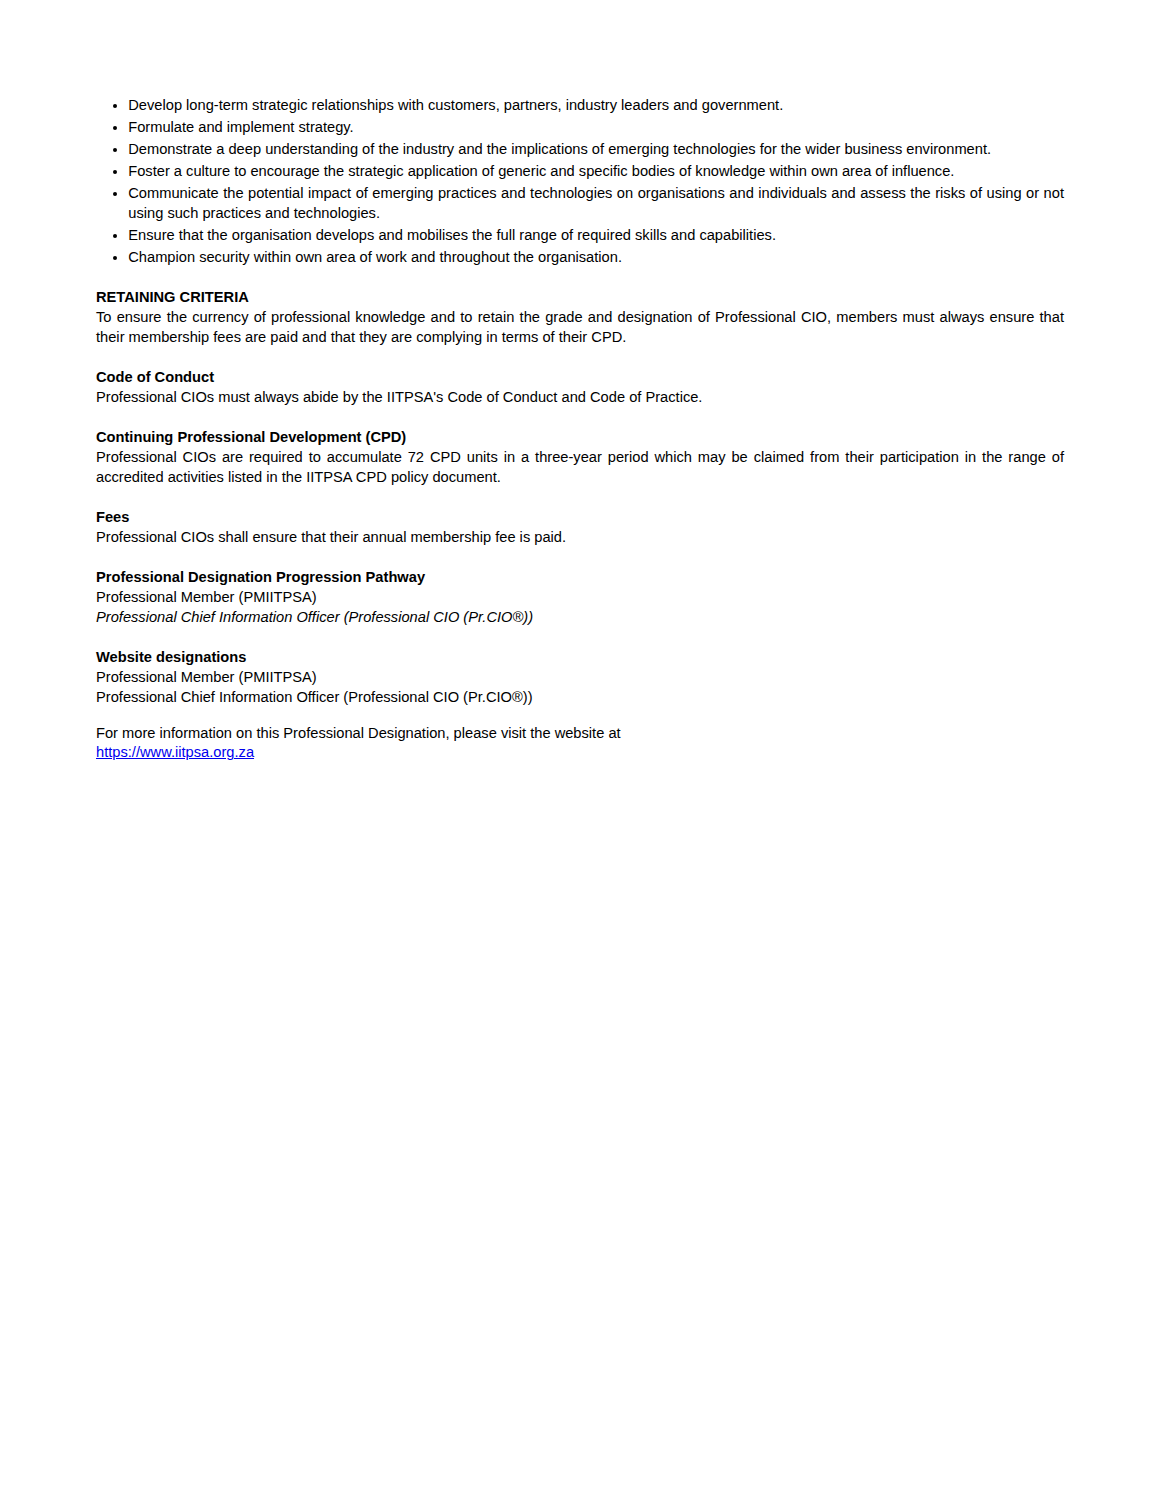Develop long-term strategic relationships with customers, partners, industry leaders and government.
Formulate and implement strategy.
Demonstrate a deep understanding of the industry and the implications of emerging technologies for the wider business environment.
Foster a culture to encourage the strategic application of generic and specific bodies of knowledge within own area of influence.
Communicate the potential impact of emerging practices and technologies on organisations and individuals and assess the risks of using or not using such practices and technologies.
Ensure that the organisation develops and mobilises the full range of required skills and capabilities.
Champion security within own area of work and throughout the organisation.
Retaining Criteria
To ensure the currency of professional knowledge and to retain the grade and designation of Professional CIO, members must always ensure that their membership fees are paid and that they are complying in terms of their CPD.
Code of Conduct
Professional CIOs must always abide by the IITPSA's Code of Conduct and Code of Practice.
Continuing Professional Development (CPD)
Professional CIOs are required to accumulate 72 CPD units in a three-year period which may be claimed from their participation in the range of accredited activities listed in the IITPSA CPD policy document.
Fees
Professional CIOs shall ensure that their annual membership fee is paid.
Professional Designation Progression Pathway
Professional Member (PMIITPSA)
Professional Chief Information Officer (Professional CIO (Pr.CIO®))
Website designations
Professional Member (PMIITPSA)
Professional Chief Information Officer (Professional CIO (Pr.CIO®))
For more information on this Professional Designation, please visit the website at
https://www.iitpsa.org.za